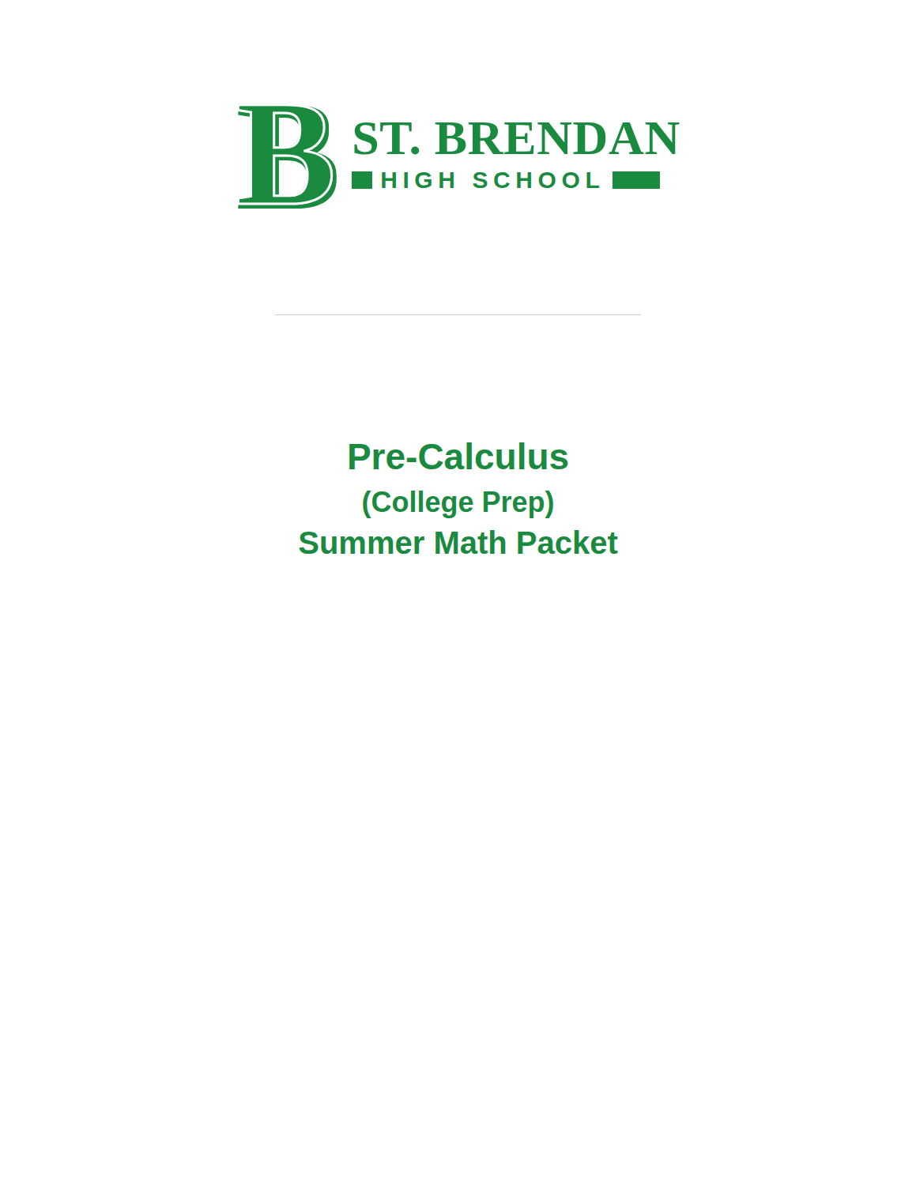B
ST. BRENDAN
HIGH SCHOOL
Pre-Calculus
(College Prep)
Summer Math Packet